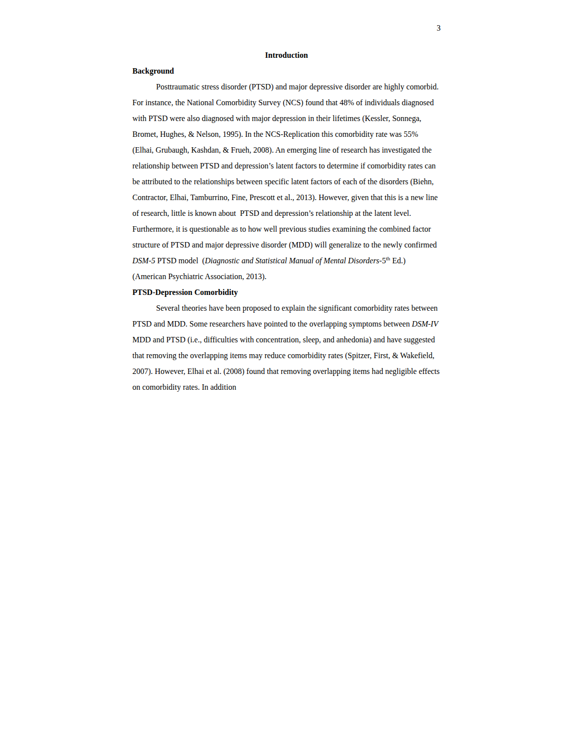3
Introduction
Background
Posttraumatic stress disorder (PTSD) and major depressive disorder are highly comorbid. For instance, the National Comorbidity Survey (NCS) found that 48% of individuals diagnosed with PTSD were also diagnosed with major depression in their lifetimes (Kessler, Sonnega, Bromet, Hughes, & Nelson, 1995). In the NCS-Replication this comorbidity rate was 55% (Elhai, Grubaugh, Kashdan, & Frueh, 2008). An emerging line of research has investigated the relationship between PTSD and depression’s latent factors to determine if comorbidity rates can be attributed to the relationships between specific latent factors of each of the disorders (Biehn, Contractor, Elhai, Tamburrino, Fine, Prescott et al., 2013). However, given that this is a new line of research, little is known about PTSD and depression’s relationship at the latent level. Furthermore, it is questionable as to how well previous studies examining the combined factor structure of PTSD and major depressive disorder (MDD) will generalize to the newly confirmed DSM-5 PTSD model (Diagnostic and Statistical Manual of Mental Disorders-5th Ed.) (American Psychiatric Association, 2013).
PTSD-Depression Comorbidity
Several theories have been proposed to explain the significant comorbidity rates between PTSD and MDD. Some researchers have pointed to the overlapping symptoms between DSM-IV MDD and PTSD (i.e., difficulties with concentration, sleep, and anhedonia) and have suggested that removing the overlapping items may reduce comorbidity rates (Spitzer, First, & Wakefield, 2007). However, Elhai et al. (2008) found that removing overlapping items had negligible effects on comorbidity rates. In addition